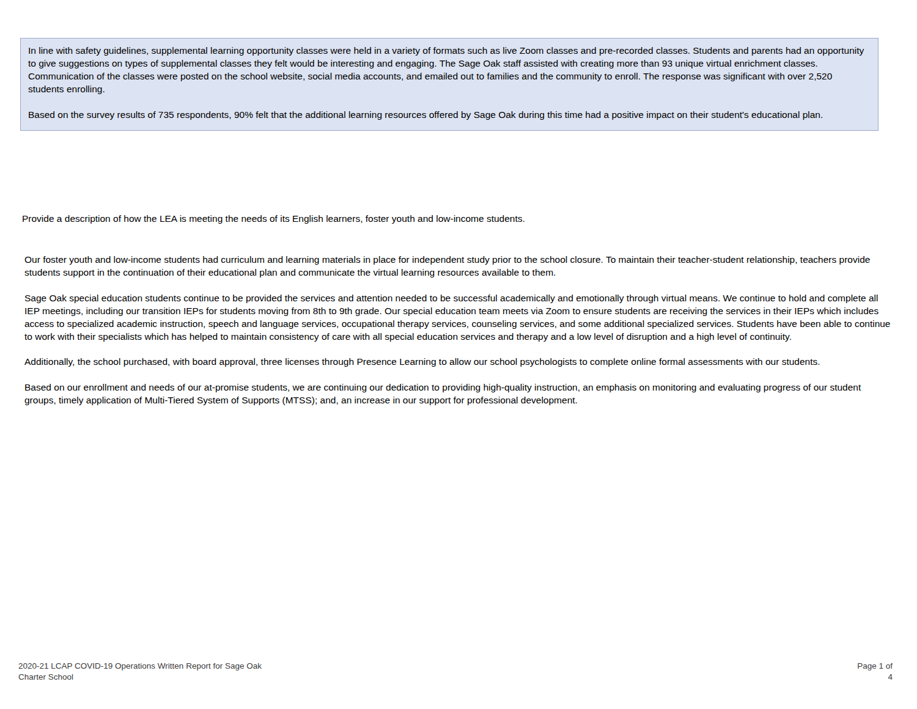In line with safety guidelines, supplemental learning opportunity classes were held in a variety of formats such as live Zoom classes and pre-recorded classes. Students and parents had an opportunity to give suggestions on types of supplemental classes they felt would be interesting and engaging. The Sage Oak staff assisted with creating more than 93 unique virtual enrichment classes. Communication of the classes were posted on the school website, social media accounts, and emailed out to families and the community to enroll. The response was significant with over 2,520 students enrolling.
Based on the survey results of 735 respondents, 90% felt that the additional learning resources offered by Sage Oak during this time had a positive impact on their student's educational plan.
Provide a description of how the LEA is meeting the needs of its English learners, foster youth and low-income students.
Our foster youth and low-income students had curriculum and learning materials in place for independent study prior to the school closure. To maintain their teacher-student relationship, teachers provide students support in the continuation of their educational plan and communicate the virtual learning resources available to them.
Sage Oak special education students continue to be provided the services and attention needed to be successful academically and emotionally through virtual means. We continue to hold and complete all IEP meetings, including our transition IEPs for students moving from 8th to 9th grade. Our special education team meets via Zoom to ensure students are receiving the services in their IEPs which includes access to specialized academic instruction, speech and language services, occupational therapy services, counseling services, and some additional specialized services. Students have been able to continue to work with their specialists which has helped to maintain consistency of care with all special education services and therapy and a low level of disruption and a high level of continuity.
Additionally, the school purchased, with board approval, three licenses through Presence Learning to allow our school psychologists to complete online formal assessments with our students.
Based on our enrollment and needs of our at-promise students, we are continuing our dedication to providing high-quality instruction, an emphasis on monitoring and evaluating progress of our student groups, timely application of Multi-Tiered System of Supports (MTSS); and, an increase in our support for professional development.
2020-21 LCAP COVID-19 Operations Written Report for Sage Oak
Charter School
Page 1 of
4